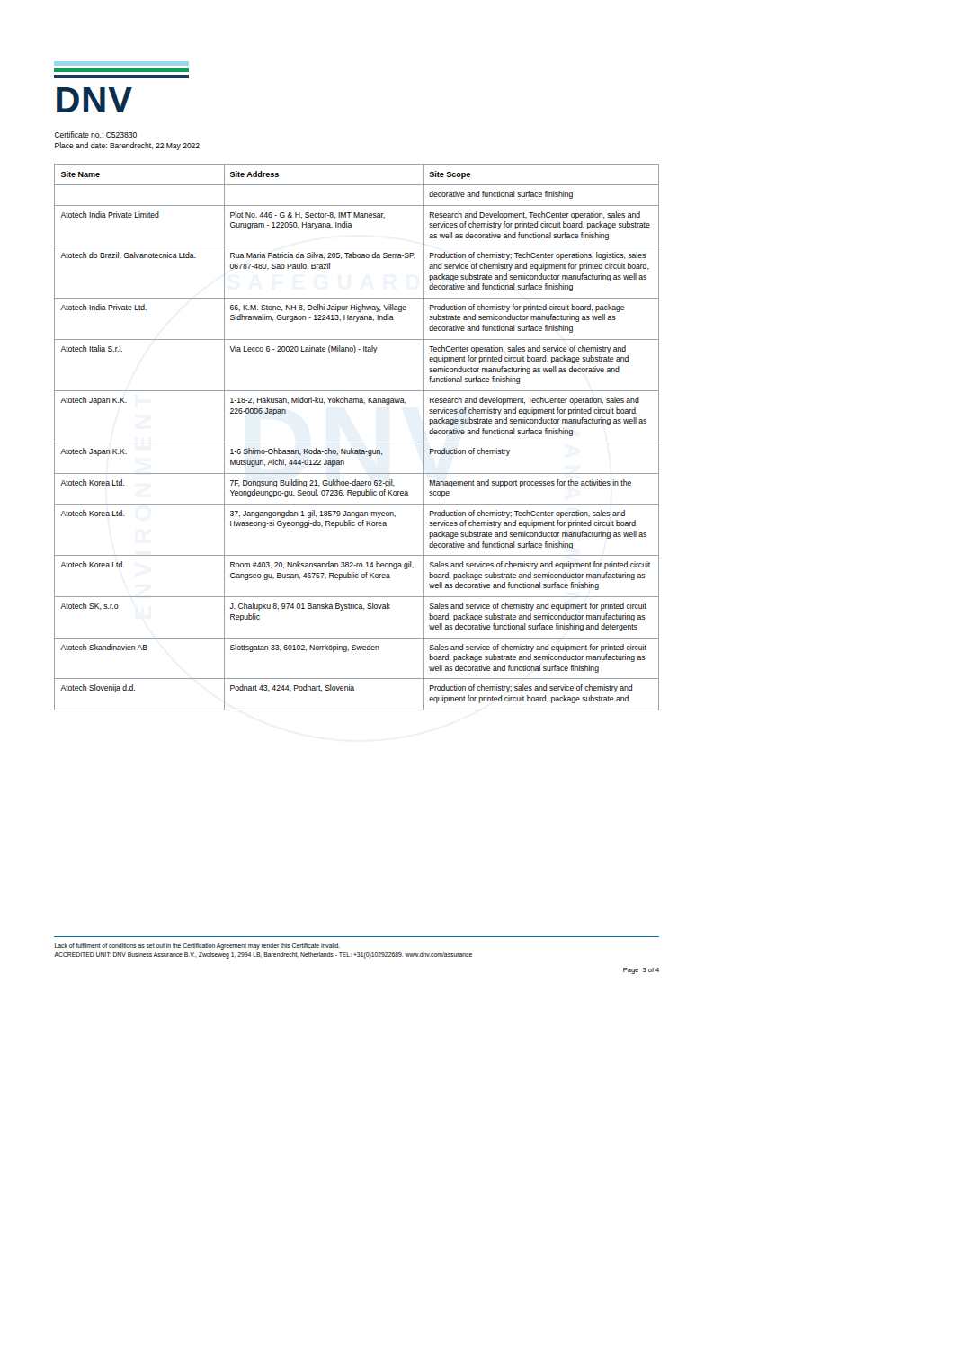DNV
ENVIRONMENT
SAFEGUARDING
MANAGEMENT
DNV
Certificate no.: C523830
Place and date: Barendrecht, 22 May 2022
| Site Name | Site Address | Site Scope |
| --- | --- | --- |
| | | decorative and functional surface finishing |
| Atotech India Private Limited | Plot No. 446 - G & H, Sector-8, IMT Manesar, Gurugram - 122050, Haryana, India | Research and Development, TechCenter operation, sales and services of chemistry for printed circuit board, package substrate as well as decorative and functional surface finishing |
| Atotech do Brazil, Galvanotecnica Ltda. | Rua Maria Patricia da Silva, 205, Taboao da Serra-SP, 06787-480, Sao Paulo, Brazil | Production of chemistry; TechCenter operations, logistics, sales and service of chemistry and equipment for printed circuit board, package substrate and semiconductor manufacturing as well as decorative and functional surface finishing |
| Atotech India Private Ltd. | 66, K.M. Stone, NH 8, Delhi Jaipur Highway, Village Sidhrawalim, Gurgaon - 122413, Haryana, India | Production of chemistry for printed circuit board, package substrate and semiconductor manufacturing as well as decorative and functional surface finishing |
| Atotech Italia S.r.l. | Via Lecco 6 - 20020 Lainate (Milano) - Italy | TechCenter operation, sales and service of chemistry and equipment for printed circuit board, package substrate and semiconductor manufacturing as well as decorative and functional surface finishing |
| Atotech Japan K.K. | 1-18-2, Hakusan, Midori-ku, Yokohama, Kanagawa, 226-0006 Japan | Research and development, TechCenter operation, sales and services of chemistry and equipment for printed circuit board, package substrate and semiconductor manufacturing as well as decorative and functional surface finishing |
| Atotech Japan K.K. | 1-6 Shimo-Ohbasan, Koda-cho, Nukata-gun, Mutsuguri, Aichi, 444-0122 Japan | Production of chemistry |
| Atotech Korea Ltd. | 7F, Dongsung Building 21, Gukhoe-daero 62-gil, Yeongdeungpo-gu, Seoul, 07236, Republic of Korea | Management and support processes for the activities in the scope |
| Atotech Korea Ltd. | 37, Jangangongdan 1-gil, 18579 Jangan-myeon, Hwaseong-si Gyeonggi-do, Republic of Korea | Production of chemistry; TechCenter operation, sales and services of chemistry and equipment for printed circuit board, package substrate and semiconductor manufacturing as well as decorative and functional surface finishing |
| Atotech Korea Ltd. | Room #403, 20, Noksansandan 382-ro 14 beonga gil, Gangseo-gu, Busan, 46757, Republic of Korea | Sales and services of chemistry and equipment for printed circuit board, package substrate and semiconductor manufacturing as well as decorative and functional surface finishing |
| Atotech SK, s.r.o | J. Chalupku 8, 974 01 Banská Bystrica, Slovak Republic | Sales and service of chemistry and equipment for printed circuit board, package substrate and semiconductor manufacturing as well as decorative functional surface finishing and detergents |
| Atotech Skandinavien AB | Slottsgatan 33, 60102, Norrköping, Sweden | Sales and service of chemistry and equipment for printed circuit board, package substrate and semiconductor manufacturing as well as decorative and functional surface finishing |
| Atotech Slovenija d.d. | Podnart 43, 4244, Podnart, Slovenia | Production of chemistry; sales and service of chemistry and equipment for printed circuit board, package substrate and |
Lack of fulfilment of conditions as set out in the Certification Agreement may render this Certificate invalid.
ACCREDITED UNIT: DNV Business Assurance B.V., Zwolseweg 1, 2994 LB, Barendrecht, Netherlands - TEL: +31(0)102922689. www.dnv.com/assurance
Page 3 of 4